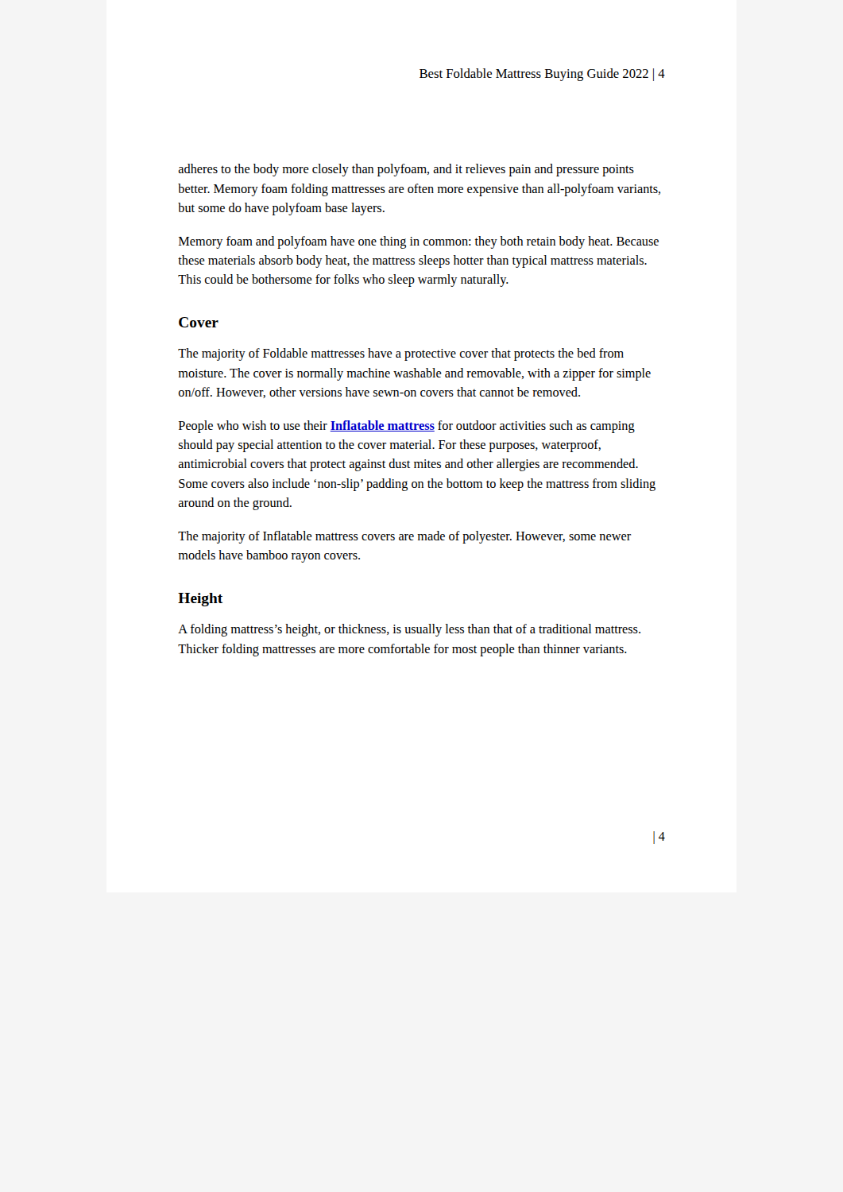Best Foldable Mattress Buying Guide 2022 | 4
adheres to the body more closely than polyfoam, and it relieves pain and pressure points better. Memory foam folding mattresses are often more expensive than all-polyfoam variants, but some do have polyfoam base layers.
Memory foam and polyfoam have one thing in common: they both retain body heat. Because these materials absorb body heat, the mattress sleeps hotter than typical mattress materials. This could be bothersome for folks who sleep warmly naturally.
Cover
The majority of Foldable mattresses have a protective cover that protects the bed from moisture. The cover is normally machine washable and removable, with a zipper for simple on/off. However, other versions have sewn-on covers that cannot be removed.
People who wish to use their Inflatable mattress for outdoor activities such as camping should pay special attention to the cover material. For these purposes, waterproof, antimicrobial covers that protect against dust mites and other allergies are recommended. Some covers also include ‘non-slip’ padding on the bottom to keep the mattress from sliding around on the ground.
The majority of Inflatable mattress covers are made of polyester. However, some newer models have bamboo rayon covers.
Height
A folding mattress’s height, or thickness, is usually less than that of a traditional mattress. Thicker folding mattresses are more comfortable for most people than thinner variants.
| 4